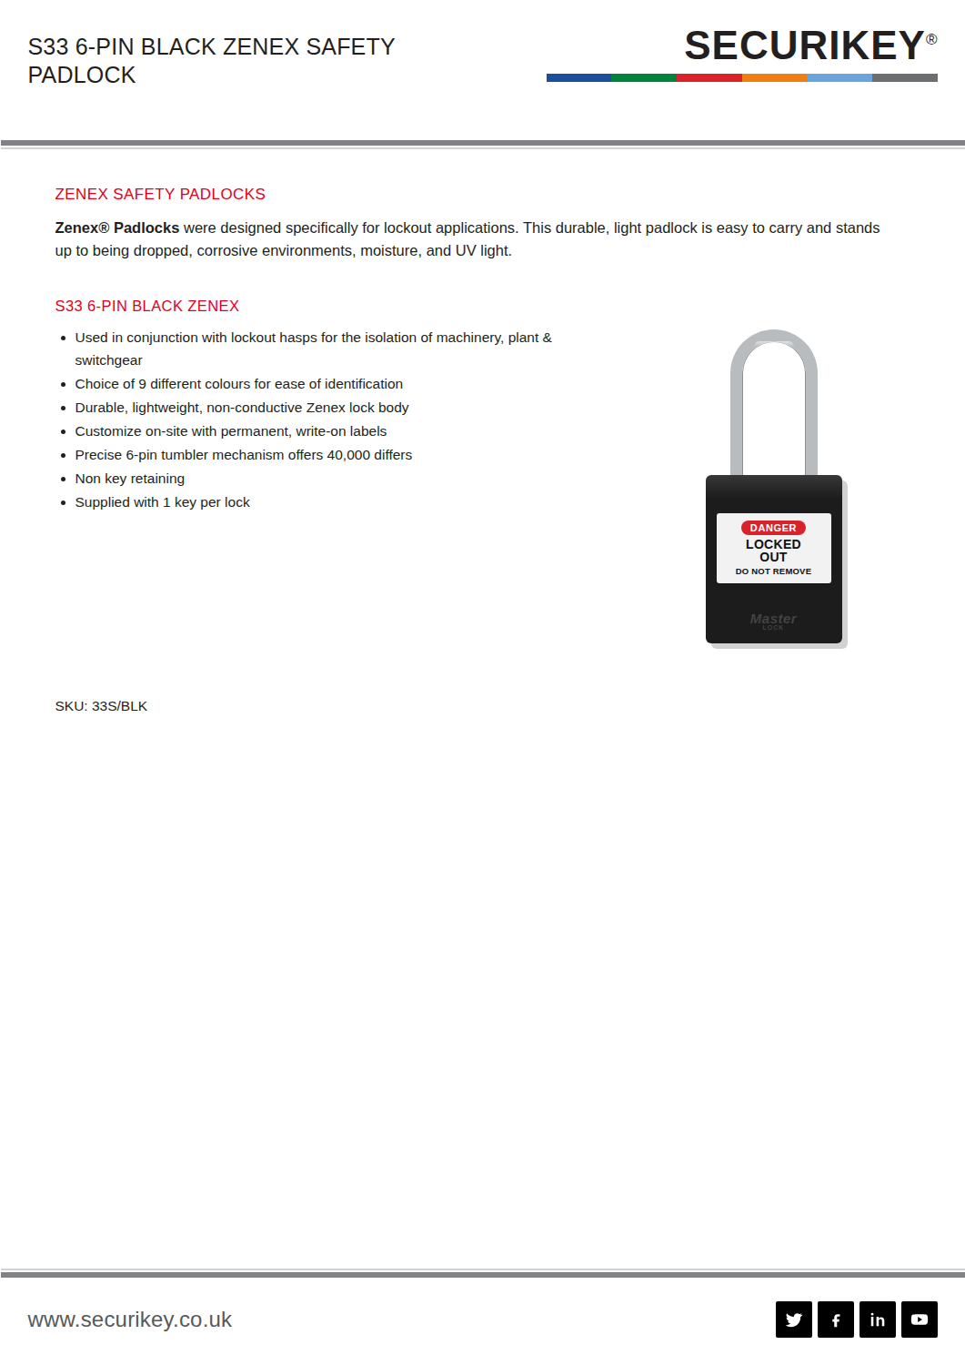S33 6-PIN BLACK ZENEX SAFETY PADLOCK
SECURIKEY®
Zenex Safety Padlocks
Zenex® Padlocks were designed specifically for lockout applications. This durable, light padlock is easy to carry and stands up to being dropped, corrosive environments, moisture, and UV light.
S33 6-Pin Black Zenex
Used in conjunction with lockout hasps for the isolation of machinery, plant & switchgear
Choice of 9 different colours for ease of identification
Durable, lightweight, non-conductive Zenex lock body
Customize on-site with permanent, write-on labels
Precise 6-pin tumbler mechanism offers 40,000 differs
Non key retaining
Supplied with 1 key per lock
DANGER
LOCKED
OUT
DO NOT REMOVE
MasterLOCK
SKU: 33S/BLK
www.securikey.co.uk